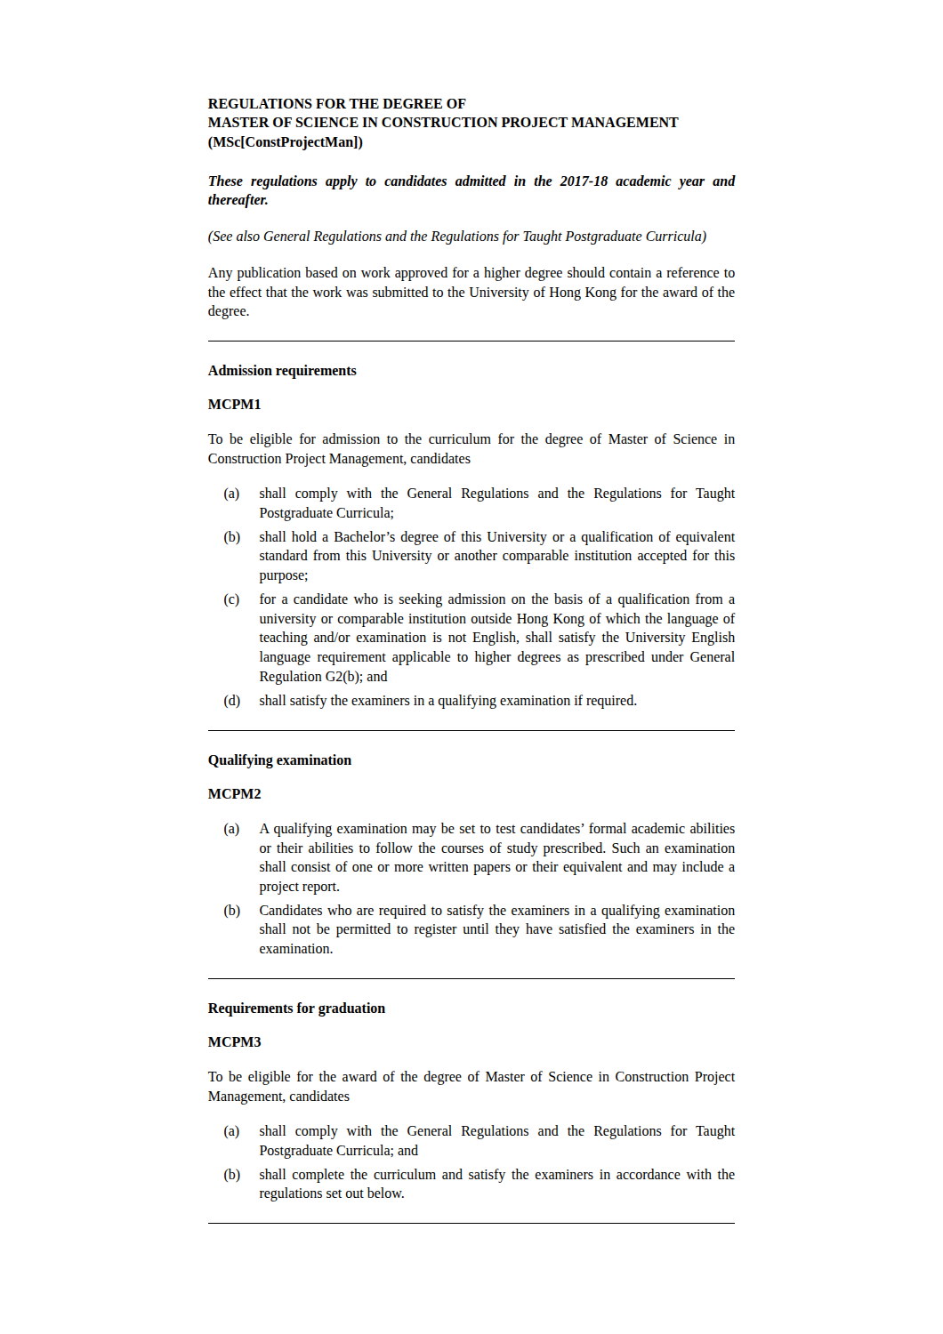REGULATIONS FOR THE DEGREE OF
MASTER OF SCIENCE IN CONSTRUCTION PROJECT MANAGEMENT
(MSc[ConstProjectMan])
These regulations apply to candidates admitted in the 2017-18 academic year and thereafter.
(See also General Regulations and the Regulations for Taught Postgraduate Curricula)
Any publication based on work approved for a higher degree should contain a reference to the effect that the work was submitted to the University of Hong Kong for the award of the degree.
Admission requirements
MCPM1
To be eligible for admission to the curriculum for the degree of Master of Science in Construction Project Management, candidates
(a) shall comply with the General Regulations and the Regulations for Taught Postgraduate Curricula;
(b) shall hold a Bachelor’s degree of this University or a qualification of equivalent standard from this University or another comparable institution accepted for this purpose;
(c) for a candidate who is seeking admission on the basis of a qualification from a university or comparable institution outside Hong Kong of which the language of teaching and/or examination is not English, shall satisfy the University English language requirement applicable to higher degrees as prescribed under General Regulation G2(b); and
(d) shall satisfy the examiners in a qualifying examination if required.
Qualifying examination
MCPM2
(a) A qualifying examination may be set to test candidates’ formal academic abilities or their abilities to follow the courses of study prescribed. Such an examination shall consist of one or more written papers or their equivalent and may include a project report.
(b) Candidates who are required to satisfy the examiners in a qualifying examination shall not be permitted to register until they have satisfied the examiners in the examination.
Requirements for graduation
MCPM3
To be eligible for the award of the degree of Master of Science in Construction Project Management, candidates
(a) shall comply with the General Regulations and the Regulations for Taught Postgraduate Curricula; and
(b) shall complete the curriculum and satisfy the examiners in accordance with the regulations set out below.